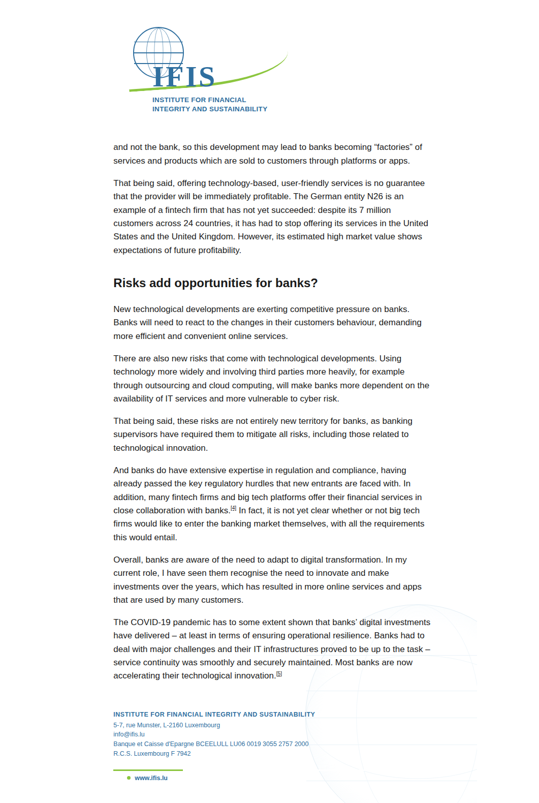IFIS
Institute for Financial
Integrity and Sustainability
and not the bank, so this development may lead to banks becoming “factories” of services and products which are sold to customers through platforms or apps.
That being said, offering technology-based, user-friendly services is no guarantee that the provider will be immediately profitable. The German entity N26 is an example of a fintech firm that has not yet succeeded: despite its 7 million customers across 24 countries, it has had to stop offering its services in the United States and the United Kingdom. However, its estimated high market value shows expectations of future profitability.
Risks add opportunities for banks?
New technological developments are exerting competitive pressure on banks. Banks will need to react to the changes in their customers behaviour, demanding more efficient and convenient online services.
There are also new risks that come with technological developments. Using technology more widely and involving third parties more heavily, for example through outsourcing and cloud computing, will make banks more dependent on the availability of IT services and more vulnerable to cyber risk.
That being said, these risks are not entirely new territory for banks, as banking supervisors have required them to mitigate all risks, including those related to technological innovation.
And banks do have extensive expertise in regulation and compliance, having already passed the key regulatory hurdles that new entrants are faced with. In addition, many fintech firms and big tech platforms offer their financial services in close collaboration with banks.[4] In fact, it is not yet clear whether or not big tech firms would like to enter the banking market themselves, with all the requirements this would entail.
Overall, banks are aware of the need to adapt to digital transformation. In my current role, I have seen them recognise the need to innovate and make investments over the years, which has resulted in more online services and apps that are used by many customers.
The COVID-19 pandemic has to some extent shown that banks’ digital investments have delivered – at least in terms of ensuring operational resilience. Banks had to deal with major challenges and their IT infrastructures proved to be up to the task – service continuity was smoothly and securely maintained. Most banks are now accelerating their technological innovation.[5]
Institute for Financial Integrity and Sustainability
5-7, rue Munster, L-2160 Luxembourg
info@ifis.lu
Banque et Caisse d'Epargne BCEELULL LU06 0019 3055 2757 2000
R.C.S. Luxembourg F 7942
www.ifis.lu